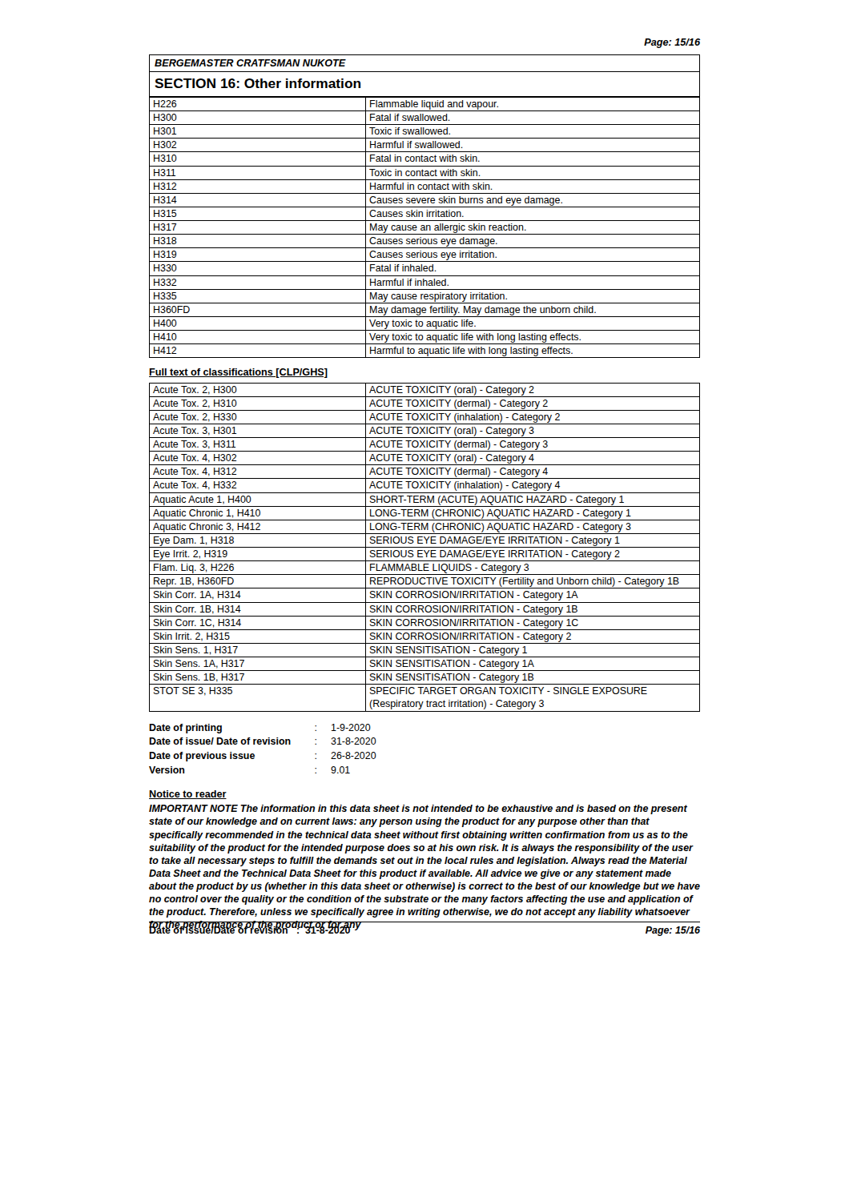Page: 15/16
BERGEMASTER CRATFSMAN NUKOTE
SECTION 16: Other information
| H226 | Flammable liquid and vapour. |
| H300 | Fatal if swallowed. |
| H301 | Toxic if swallowed. |
| H302 | Harmful if swallowed. |
| H310 | Fatal in contact with skin. |
| H311 | Toxic in contact with skin. |
| H312 | Harmful in contact with skin. |
| H314 | Causes severe skin burns and eye damage. |
| H315 | Causes skin irritation. |
| H317 | May cause an allergic skin reaction. |
| H318 | Causes serious eye damage. |
| H319 | Causes serious eye irritation. |
| H330 | Fatal if inhaled. |
| H332 | Harmful if inhaled. |
| H335 | May cause respiratory irritation. |
| H360FD | May damage fertility. May damage the unborn child. |
| H400 | Very toxic to aquatic life. |
| H410 | Very toxic to aquatic life with long lasting effects. |
| H412 | Harmful to aquatic life with long lasting effects. |
Full text of classifications [CLP/GHS]
| Acute Tox. 2, H300 | ACUTE TOXICITY (oral) - Category 2 |
| Acute Tox. 2, H310 | ACUTE TOXICITY (dermal) - Category 2 |
| Acute Tox. 2, H330 | ACUTE TOXICITY (inhalation) - Category 2 |
| Acute Tox. 3, H301 | ACUTE TOXICITY (oral) - Category 3 |
| Acute Tox. 3, H311 | ACUTE TOXICITY (dermal) - Category 3 |
| Acute Tox. 4, H302 | ACUTE TOXICITY (oral) - Category 4 |
| Acute Tox. 4, H312 | ACUTE TOXICITY (dermal) - Category 4 |
| Acute Tox. 4, H332 | ACUTE TOXICITY (inhalation) - Category 4 |
| Aquatic Acute 1, H400 | SHORT-TERM (ACUTE) AQUATIC HAZARD - Category 1 |
| Aquatic Chronic 1, H410 | LONG-TERM (CHRONIC) AQUATIC HAZARD - Category 1 |
| Aquatic Chronic 3, H412 | LONG-TERM (CHRONIC) AQUATIC HAZARD - Category 3 |
| Eye Dam. 1, H318 | SERIOUS EYE DAMAGE/EYE IRRITATION - Category 1 |
| Eye Irrit. 2, H319 | SERIOUS EYE DAMAGE/EYE IRRITATION - Category 2 |
| Flam. Liq. 3, H226 | FLAMMABLE LIQUIDS - Category 3 |
| Repr. 1B, H360FD | REPRODUCTIVE TOXICITY (Fertility and Unborn child) - Category 1B |
| Skin Corr. 1A, H314 | SKIN CORROSION/IRRITATION - Category 1A |
| Skin Corr. 1B, H314 | SKIN CORROSION/IRRITATION - Category 1B |
| Skin Corr. 1C, H314 | SKIN CORROSION/IRRITATION - Category 1C |
| Skin Irrit. 2, H315 | SKIN CORROSION/IRRITATION - Category 2 |
| Skin Sens. 1, H317 | SKIN SENSITISATION - Category 1 |
| Skin Sens. 1A, H317 | SKIN SENSITISATION - Category 1A |
| Skin Sens. 1B, H317 | SKIN SENSITISATION - Category 1B |
| STOT SE 3, H335 | SPECIFIC TARGET ORGAN TOXICITY - SINGLE EXPOSURE (Respiratory tract irritation) - Category 3 |
| Date of printing | : | 1-9-2020 |
| Date of issue/ Date of revision | : | 31-8-2020 |
| Date of previous issue | : | 26-8-2020 |
| Version | : | 9.01 |
Notice to reader
IMPORTANT NOTE The information in this data sheet is not intended to be exhaustive and is based on the present state of our knowledge and on current laws: any person using the product for any purpose other than that specifically recommended in the technical data sheet without first obtaining written confirmation from us as to the suitability of the product for the intended purpose does so at his own risk. It is always the responsibility of the user to take all necessary steps to fulfill the demands set out in the local rules and legislation. Always read the Material Data Sheet and the Technical Data Sheet for this product if available. All advice we give or any statement made about the product by us (whether in this data sheet or otherwise) is correct to the best of our knowledge but we have no control over the quality or the condition of the substrate or the many factors affecting the use and application of the product. Therefore, unless we specifically agree in writing otherwise, we do not accept any liability whatsoever for the performance of the product or for any
Date of issue/Date of revision : 31-8-2020 Page: 15/16